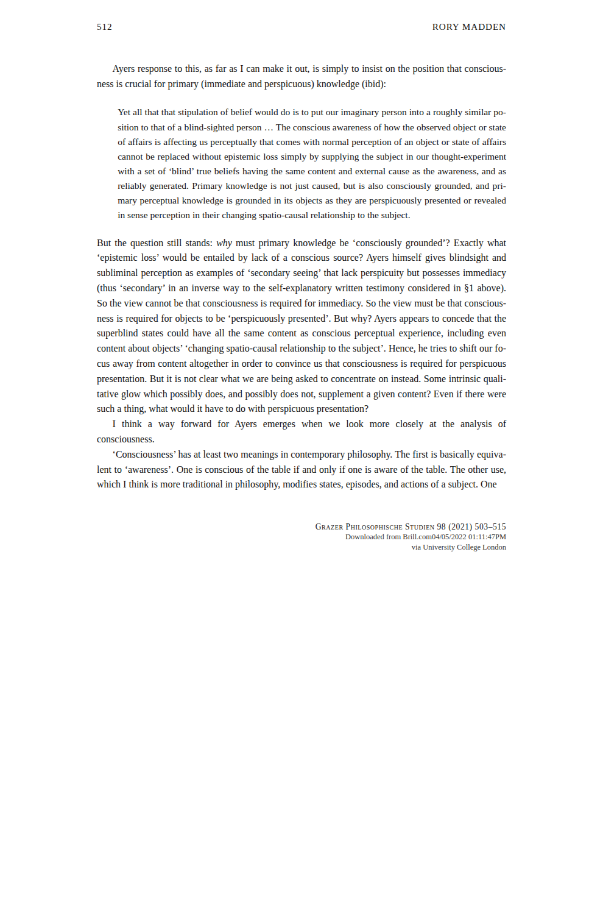512 Rory Madden
Ayers response to this, as far as I can make it out, is simply to insist on the position that consciousness is crucial for primary (immediate and perspicuous) knowledge (ibid):
Yet all that that stipulation of belief would do is to put our imaginary person into a roughly similar position to that of a blind-sighted person … The conscious awareness of how the observed object or state of affairs is affecting us perceptually that comes with normal perception of an object or state of affairs cannot be replaced without epistemic loss simply by supplying the subject in our thought-experiment with a set of ‘blind’ true beliefs having the same content and external cause as the awareness, and as reliably generated. Primary knowledge is not just caused, but is also consciously grounded, and primary perceptual knowledge is grounded in its objects as they are perspicuously presented or revealed in sense perception in their changing spatio-causal relationship to the subject.
But the question still stands: why must primary knowledge be ‘consciously grounded’? Exactly what ‘epistemic loss’ would be entailed by lack of a conscious source? Ayers himself gives blindsight and subliminal perception as examples of ‘secondary seeing’ that lack perspicuity but possesses immediacy (thus ‘secondary’ in an inverse way to the self-explanatory written testimony considered in §1 above). So the view cannot be that consciousness is required for immediacy. So the view must be that consciousness is required for objects to be ‘perspicuously presented’. But why? Ayers appears to concede that the superblind states could have all the same content as conscious perceptual experience, including even content about objects’ ‘changing spatio-causal relationship to the subject’. Hence, he tries to shift our focus away from content altogether in order to convince us that consciousness is required for perspicuous presentation. But it is not clear what we are being asked to concentrate on instead. Some intrinsic qualitative glow which possibly does, and possibly does not, supplement a given content? Even if there were such a thing, what would it have to do with perspicuous presentation?
I think a way forward for Ayers emerges when we look more closely at the analysis of consciousness.
‘Consciousness’ has at least two meanings in contemporary philosophy. The first is basically equivalent to ‘awareness’. One is conscious of the table if and only if one is aware of the table. The other use, which I think is more traditional in philosophy, modifies states, episodes, and actions of a subject. One
Grazer Philosophische Studien 98 (2021) 503–515
Downloaded from Brill.com04/05/2022 01:11:47PM
via University College London